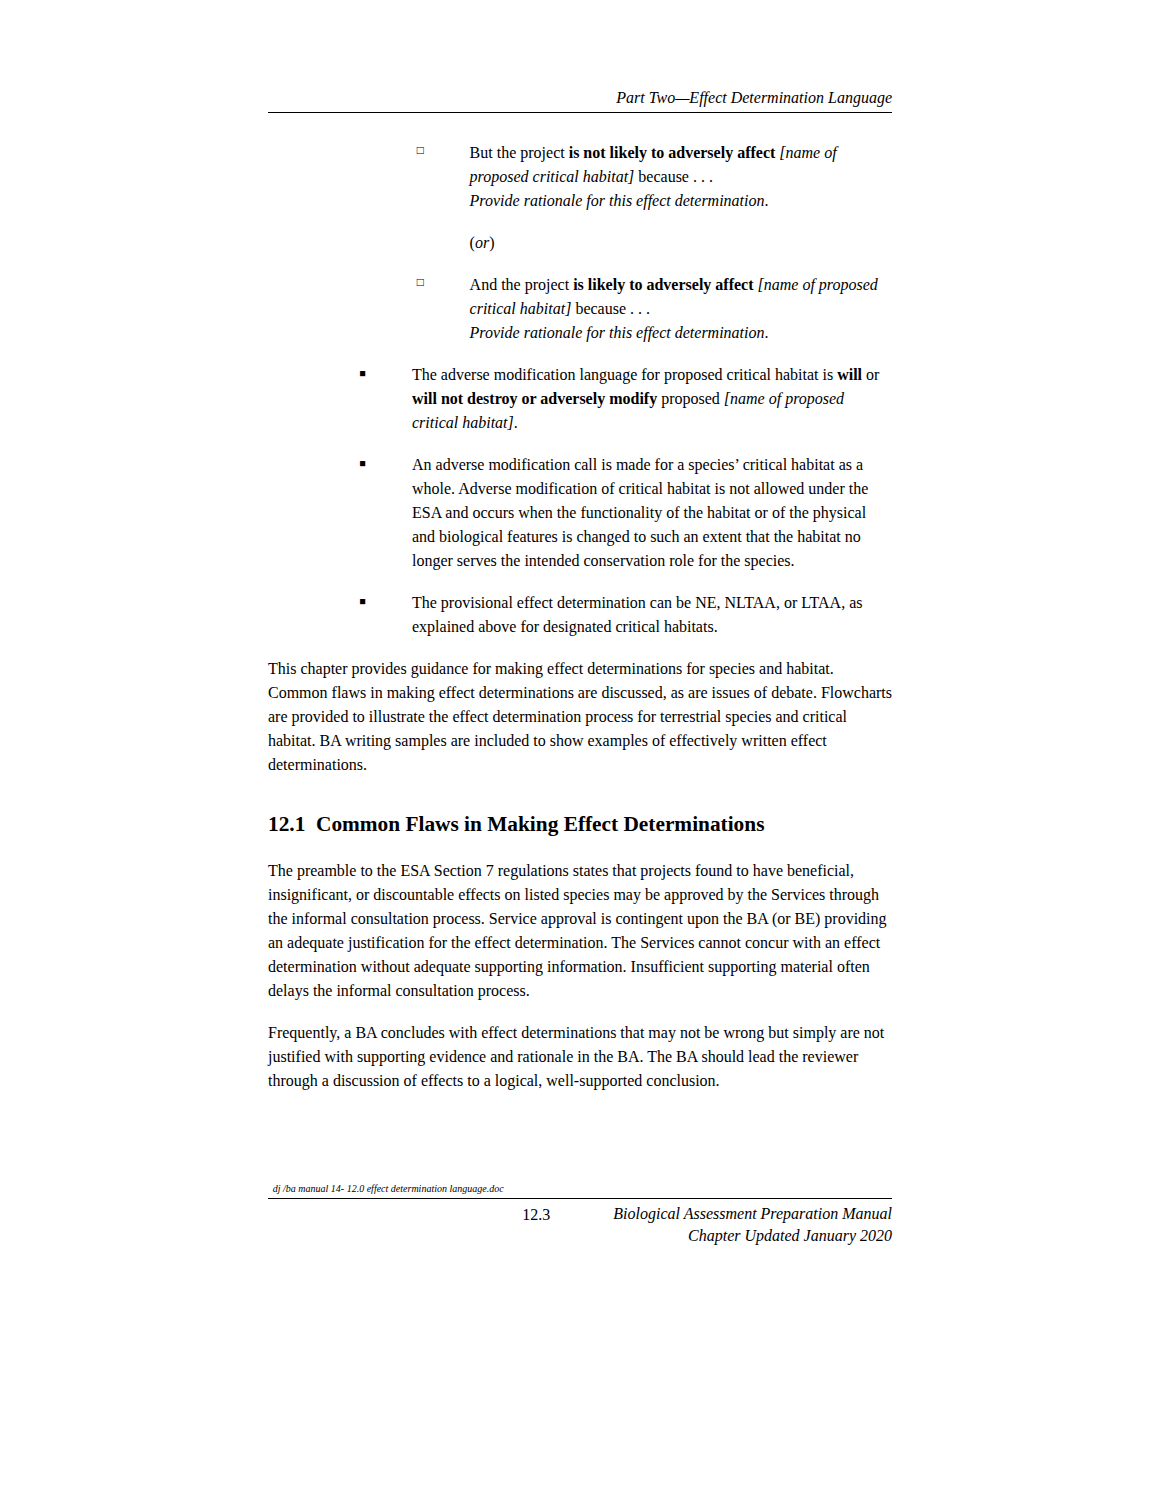Part Two—Effect Determination Language
□ But the project is not likely to adversely affect [name of proposed critical habitat] because . . .
Provide rationale for this effect determination.
(or)
□ And the project is likely to adversely affect [name of proposed critical habitat] because . . .
Provide rationale for this effect determination.
■ The adverse modification language for proposed critical habitat is will or will not destroy or adversely modify proposed [name of proposed critical habitat].
■ An adverse modification call is made for a species’ critical habitat as a whole. Adverse modification of critical habitat is not allowed under the ESA and occurs when the functionality of the habitat or of the physical and biological features is changed to such an extent that the habitat no longer serves the intended conservation role for the species.
■ The provisional effect determination can be NE, NLTAA, or LTAA, as explained above for designated critical habitats.
This chapter provides guidance for making effect determinations for species and habitat. Common flaws in making effect determinations are discussed, as are issues of debate. Flowcharts are provided to illustrate the effect determination process for terrestrial species and critical habitat. BA writing samples are included to show examples of effectively written effect determinations.
12.1 Common Flaws in Making Effect Determinations
The preamble to the ESA Section 7 regulations states that projects found to have beneficial, insignificant, or discountable effects on listed species may be approved by the Services through the informal consultation process. Service approval is contingent upon the BA (or BE) providing an adequate justification for the effect determination. The Services cannot concur with an effect determination without adequate supporting information. Insufficient supporting material often delays the informal consultation process.
Frequently, a BA concludes with effect determinations that may not be wrong but simply are not justified with supporting evidence and rationale in the BA. The BA should lead the reviewer through a discussion of effects to a logical, well-supported conclusion.
dj /ba manual 14- 12.0 effect determination language.doc
| | 12.3 | Biological Assessment Preparation Manual Chapter Updated January 2020 |